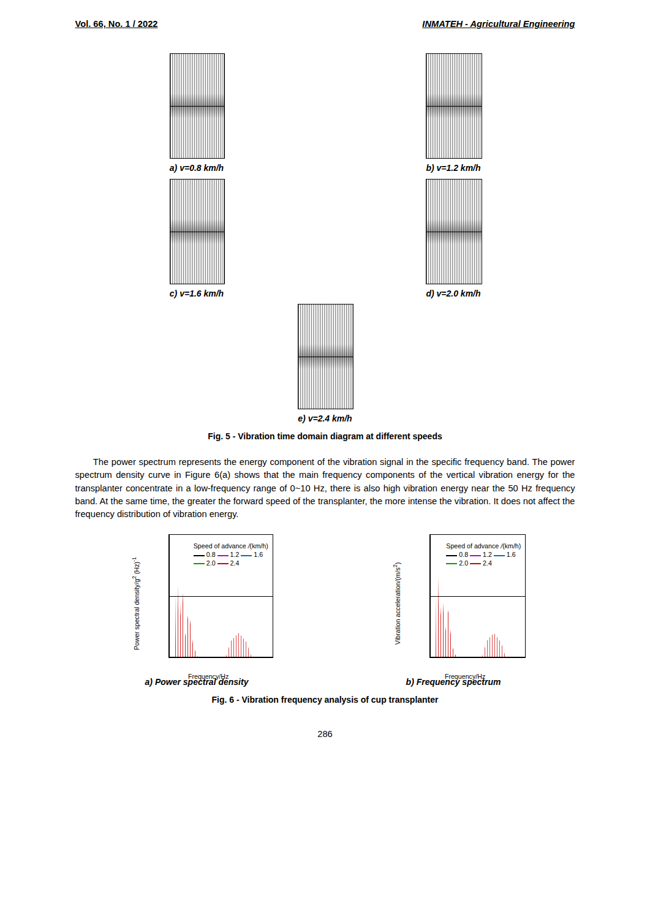Vol. 66, No. 1 / 2022 INMATEH - Agricultural Engineering
a) v=0.8 km/h
b) v=1.2 km/h
c) v=1.6 km/h
d) v=2.0 km/h
e) v=2.4 km/h
Fig. 5 - Vibration time domain diagram at different speeds
The power spectrum represents the energy component of the vibration signal in the specific frequency band. The power spectrum density curve in Figure 6(a) shows that the main frequency components of the vertical vibration energy for the transplanter concentrate in a low-frequency range of 0~10 Hz, there is also high vibration energy near the 50 Hz frequency band. At the same time, the greater the forward speed of the transplanter, the more intense the vibration. It does not affect the frequency distribution of vibration energy.
Speed of advance /(km/h)
0.8 1.2 1.6
2.0 2.4
Power spectral density/g2 (Hz)-1 Frequency/Hz
a) Power spectral density
Speed of advance /(km/h)
0.8 1.2 1.6
2.0 2.4
Vibration acceleration/(m/s2) Frequency/Hz
b) Frequency spectrum
Fig. 6 - Vibration frequency analysis of cup transplanter
286